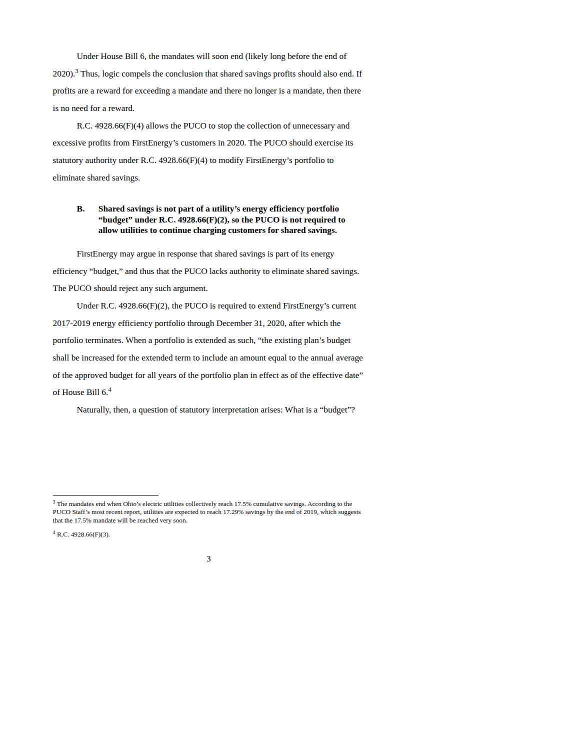Under House Bill 6, the mandates will soon end (likely long before the end of 2020).3 Thus, logic compels the conclusion that shared savings profits should also end. If profits are a reward for exceeding a mandate and there no longer is a mandate, then there is no need for a reward.
R.C. 4928.66(F)(4) allows the PUCO to stop the collection of unnecessary and excessive profits from FirstEnergy’s customers in 2020. The PUCO should exercise its statutory authority under R.C. 4928.66(F)(4) to modify FirstEnergy’s portfolio to eliminate shared savings.
B. Shared savings is not part of a utility’s energy efficiency portfolio “budget” under R.C. 4928.66(F)(2), so the PUCO is not required to allow utilities to continue charging customers for shared savings.
FirstEnergy may argue in response that shared savings is part of its energy efficiency “budget,” and thus that the PUCO lacks authority to eliminate shared savings. The PUCO should reject any such argument.
Under R.C. 4928.66(F)(2), the PUCO is required to extend FirstEnergy’s current 2017-2019 energy efficiency portfolio through December 31, 2020, after which the portfolio terminates. When a portfolio is extended as such, “the existing plan’s budget shall be increased for the extended term to include an amount equal to the annual average of the approved budget for all years of the portfolio plan in effect as of the effective date” of House Bill 6.4
Naturally, then, a question of statutory interpretation arises: What is a “budget”?
3 The mandates end when Ohio’s electric utilities collectively reach 17.5% cumulative savings. According to the PUCO Staff’s most recent report, utilities are expected to reach 17.29% savings by the end of 2019, which suggests that the 17.5% mandate will be reached very soon.
4 R.C. 4928.66(F)(3).
3